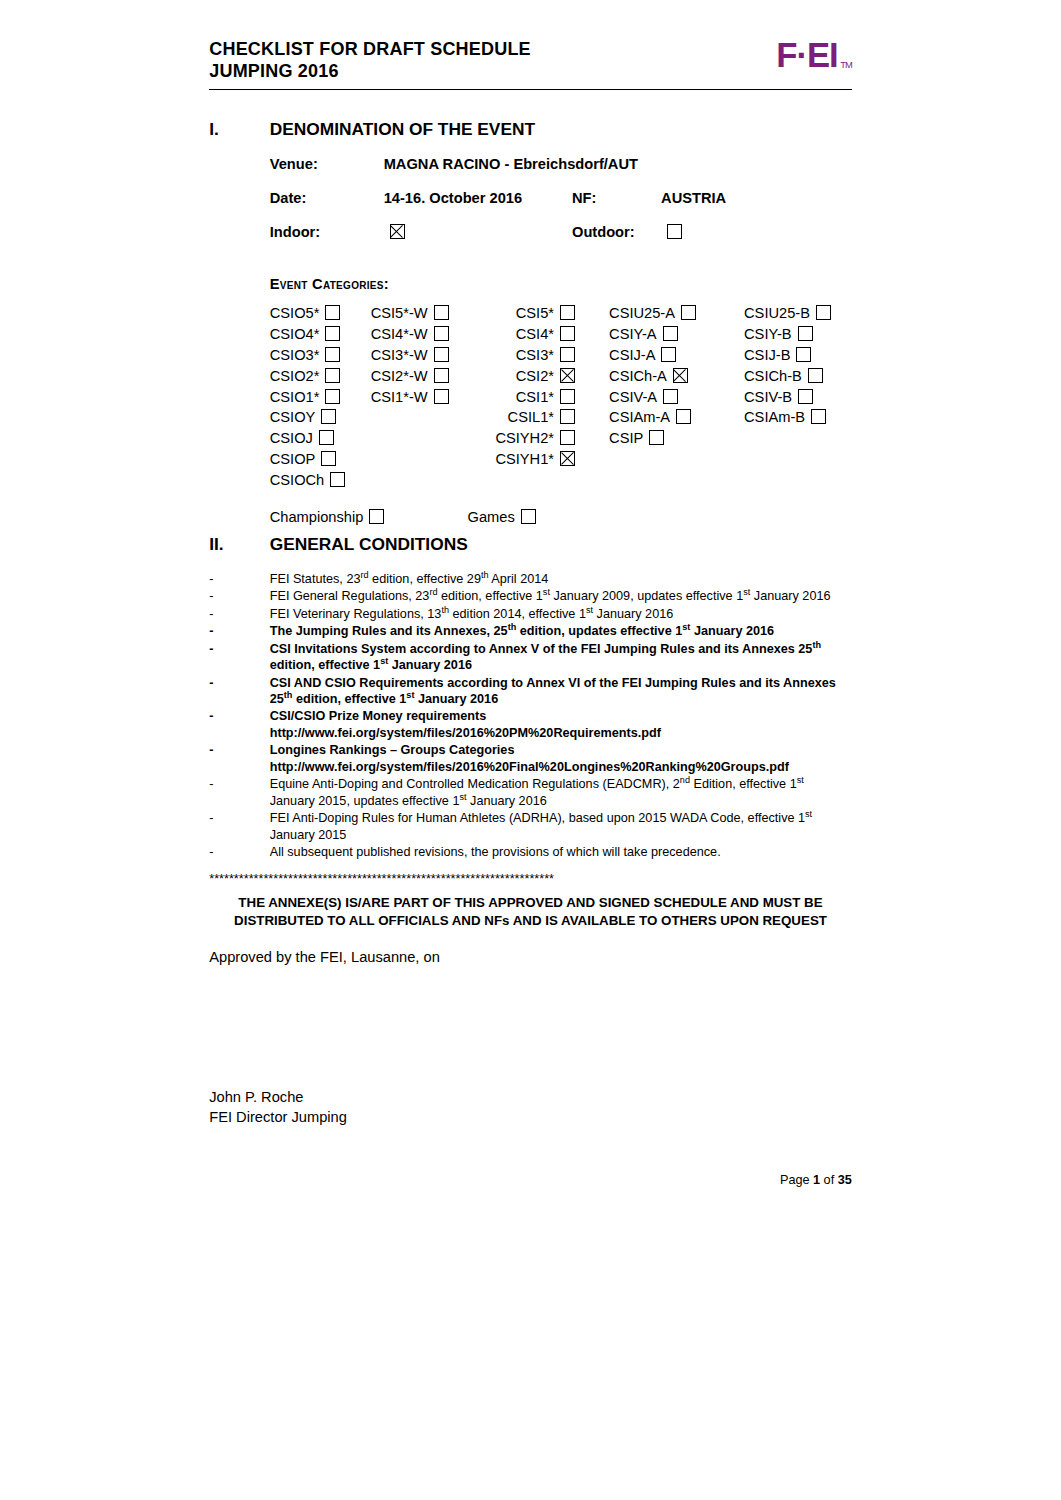Checklist for Draft Schedule
Jumping 2016
F·EITM
I. Denomination of the Event
| Venue: | MAGNA RACINO - Ebreichsdorf/AUT |
| Date: | 14-16. October 2016 | NF: | AUSTRIA |
| Indoor: | | Outdoor: | |
Event Categories:
| CSIO5* | CSI5*-W | CSI5* | CSIU25-A | CSIU25-B |
| CSIO4* | CSI4*-W | CSI4* | CSIY-A | CSIY-B |
| CSIO3* | CSI3*-W | CSI3* | CSIJ-A | CSIJ-B |
| CSIO2* | CSI2*-W | CSI2* | CSICh-A | CSICh-B |
| CSIO1* | CSI1*-W | CSI1* | CSIV-A | CSIV-B |
| CSIOY | | CSIL1* | CSIAm-A | CSIAm-B |
| CSIOJ | | CSIYH2* | CSIP | |
| CSIOP | | CSIYH1* | | |
| CSIOCh | | | | |
Championship Games
II. General Conditions
-FEI Statutes, 23rd edition, effective 29th April 2014
-FEI General Regulations, 23rd edition, effective 1st January 2009, updates effective 1st January 2016
-FEI Veterinary Regulations, 13th edition 2014, effective 1st January 2016
-The Jumping Rules and its Annexes, 25th edition, updates effective 1st January 2016
-CSI Invitations System according to Annex V of the FEI Jumping Rules and its Annexes 25th edition, effective 1st January 2016
-CSI AND CSIO Requirements according to Annex VI of the FEI Jumping Rules and its Annexes 25th edition, effective 1st January 2016
-CSI/CSIO Prize Money requirements
http://www.fei.org/system/files/2016%20PM%20Requirements.pdf
-Longines Rankings – Groups Categories
http://www.fei.org/system/files/2016%20Final%20Longines%20Ranking%20Groups.pdf
-Equine Anti-Doping and Controlled Medication Regulations (EADCMR), 2nd Edition, effective 1st January 2015, updates effective 1st January 2016
-FEI Anti-Doping Rules for Human Athletes (ADRHA), based upon 2015 WADA Code, effective 1st January 2015
-All subsequent published revisions, the provisions of which will take precedence.
**********************************************************************
THE ANNEXE(S) IS/ARE PART OF THIS APPROVED AND SIGNED SCHEDULE AND MUST BE
DISTRIBUTED TO ALL OFFICIALS AND NFs AND IS AVAILABLE TO OTHERS UPON REQUEST
Approved by the FEI, Lausanne, on
John P. Roche
FEI Director Jumping
Page 1 of 35